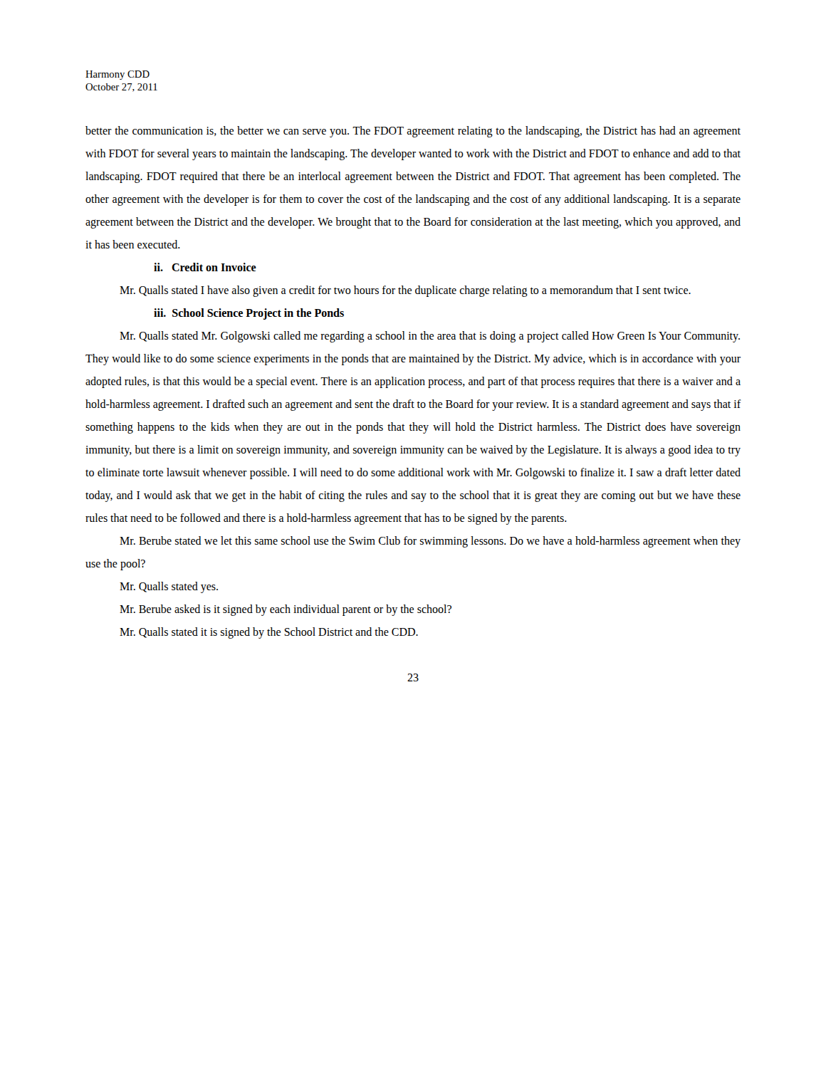Harmony CDD
October 27, 2011
better the communication is, the better we can serve you. The FDOT agreement relating to the landscaping, the District has had an agreement with FDOT for several years to maintain the landscaping. The developer wanted to work with the District and FDOT to enhance and add to that landscaping. FDOT required that there be an interlocal agreement between the District and FDOT. That agreement has been completed. The other agreement with the developer is for them to cover the cost of the landscaping and the cost of any additional landscaping. It is a separate agreement between the District and the developer. We brought that to the Board for consideration at the last meeting, which you approved, and it has been executed.
ii. Credit on Invoice
Mr. Qualls stated I have also given a credit for two hours for the duplicate charge relating to a memorandum that I sent twice.
iii. School Science Project in the Ponds
Mr. Qualls stated Mr. Golgowski called me regarding a school in the area that is doing a project called How Green Is Your Community. They would like to do some science experiments in the ponds that are maintained by the District. My advice, which is in accordance with your adopted rules, is that this would be a special event. There is an application process, and part of that process requires that there is a waiver and a hold-harmless agreement. I drafted such an agreement and sent the draft to the Board for your review. It is a standard agreement and says that if something happens to the kids when they are out in the ponds that they will hold the District harmless. The District does have sovereign immunity, but there is a limit on sovereign immunity, and sovereign immunity can be waived by the Legislature. It is always a good idea to try to eliminate torte lawsuit whenever possible. I will need to do some additional work with Mr. Golgowski to finalize it. I saw a draft letter dated today, and I would ask that we get in the habit of citing the rules and say to the school that it is great they are coming out but we have these rules that need to be followed and there is a hold-harmless agreement that has to be signed by the parents.
Mr. Berube stated we let this same school use the Swim Club for swimming lessons. Do we have a hold-harmless agreement when they use the pool?
Mr. Qualls stated yes.
Mr. Berube asked is it signed by each individual parent or by the school?
Mr. Qualls stated it is signed by the School District and the CDD.
23